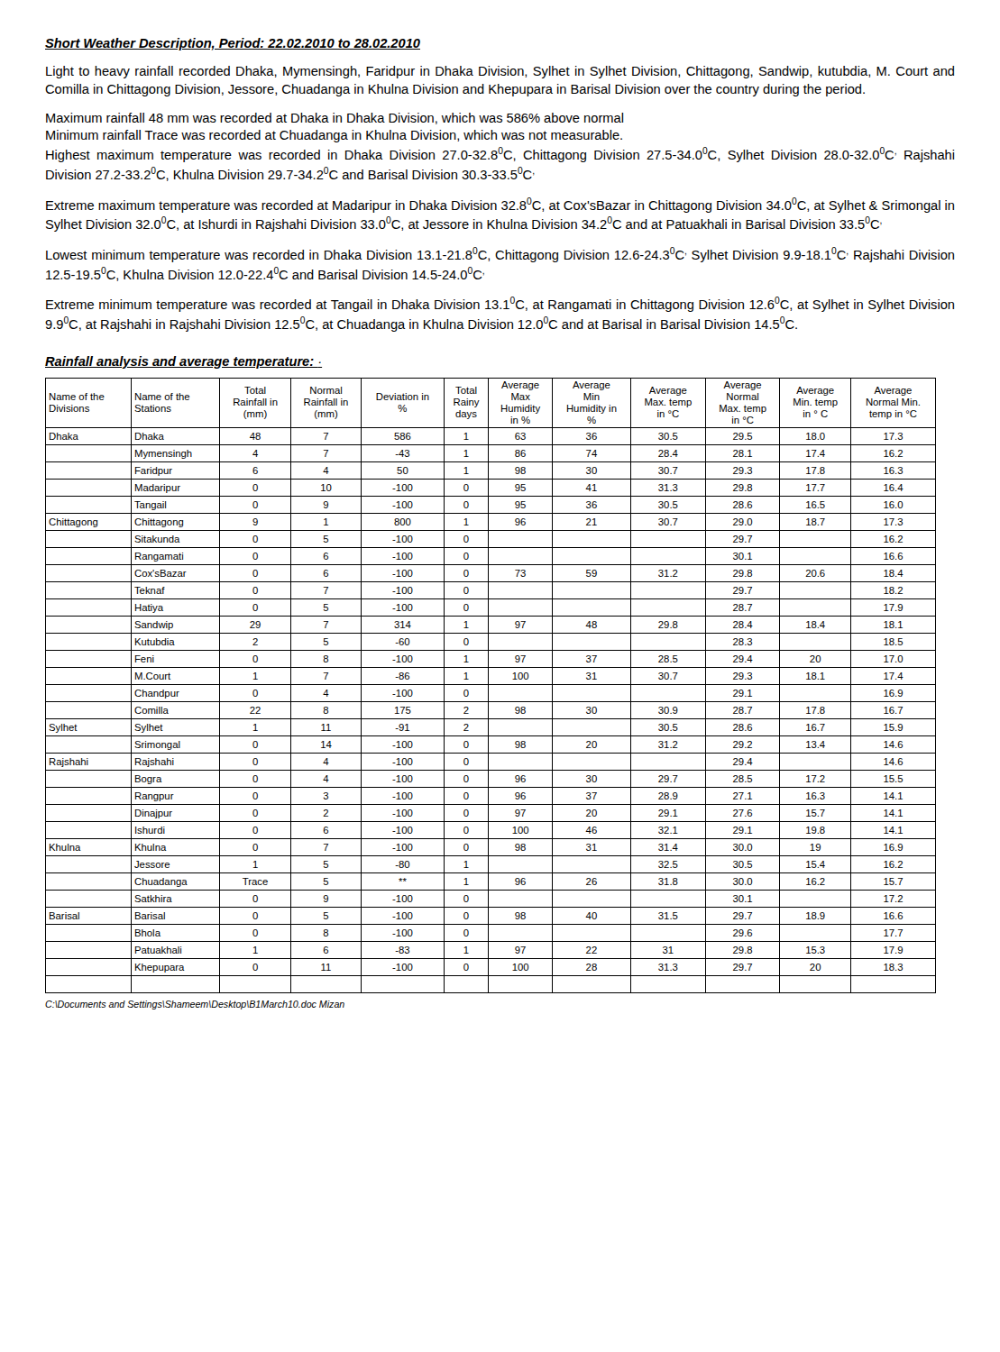Short Weather Description, Period: 22.02.2010 to 28.02.2010
Light to heavy rainfall recorded Dhaka, Mymensingh, Faridpur in Dhaka Division, Sylhet in Sylhet Division, Chittagong, Sandwip, kutubdia, M. Court and Comilla in Chittagong Division, Jessore, Chuadanga in Khulna Division and Khepupara in Barisal Division over the country during the period.
Maximum rainfall 48 mm was recorded at Dhaka in Dhaka Division, which was 586% above normal
Minimum rainfall Trace was recorded at Chuadanga in Khulna Division, which was not measurable.
Highest maximum temperature was recorded in Dhaka Division 27.0-32.80C, Chittagong Division 27.5-34.00C, Sylhet Division 28.0-32.00C, Rajshahi Division 27.2-33.20C, Khulna Division 29.7-34.20C and Barisal Division 30.3-33.50C,
Extreme maximum temperature was recorded at Madaripur in Dhaka Division 32.80C, at Cox'sBazar in Chittagong Division 34.00C, at Sylhet & Srimongal in Sylhet Division 32.00C, at Ishurdi in Rajshahi Division 33.00C, at Jessore in Khulna Division 34.20C and at Patuakhali in Barisal Division 33.50C,
Lowest minimum temperature was recorded in Dhaka Division 13.1-21.80C, Chittagong Division 12.6-24.30C, Sylhet Division 9.9-18.10C, Rajshahi Division 12.5-19.50C, Khulna Division 12.0-22.40C and Barisal Division 14.5-24.00C,
Extreme minimum temperature was recorded at Tangail in Dhaka Division 13.10C, at Rangamati in Chittagong Division 12.60C, at Sylhet in Sylhet Division 9.90C, at Rajshahi in Rajshahi Division 12.50C, at Chuadanga in Khulna Division 12.00C and at Barisal in Barisal Division 14.50C.
Rainfall analysis and average temperature: ·
| Name of the Divisions | Name of the Stations | Total Rainfall in (mm) | Normal Rainfall in (mm) | Deviation in % | Total Rainy days | Average Max Humidity in % | Average Min Humidity in % | Average Max. temp in °C | Average Normal Max. temp in °C | Average Min. temp in ° C | Average Normal Min. temp in °C | |
| --- | --- | --- | --- | --- | --- | --- | --- | --- | --- | --- | --- | --- |
| Dhaka | Dhaka | 48 | 7 | 586 | 1 | 63 | 36 | 30.5 | 29.5 | 18.0 | 17.3 | |
| | Mymensingh | 4 | 7 | -43 | 1 | 86 | 74 | 28.4 | 28.1 | 17.4 | 16.2 | |
| | Faridpur | 6 | 4 | 50 | 1 | 98 | 30 | 30.7 | 29.3 | 17.8 | 16.3 | |
| | Madaripur | 0 | 10 | -100 | 0 | 95 | 41 | 31.3 | 29.8 | 17.7 | 16.4 | |
| | Tangail | 0 | 9 | -100 | 0 | 95 | 36 | 30.5 | 28.6 | 16.5 | 16.0 | |
| Chittagong | Chittagong | 9 | 1 | 800 | 1 | 96 | 21 | 30.7 | 29.0 | 18.7 | 17.3 | |
| | Sitakunda | 0 | 5 | -100 | 0 | | | | 29.7 | | 16.2 | |
| | Rangamati | 0 | 6 | -100 | 0 | | | | 30.1 | | 16.6 | |
| | Cox'sBazar | 0 | 6 | -100 | 0 | 73 | 59 | 31.2 | 29.8 | 20.6 | 18.4 | |
| | Teknaf | 0 | 7 | -100 | 0 | | | | 29.7 | | 18.2 | |
| | Hatiya | 0 | 5 | -100 | 0 | | | | 28.7 | | 17.9 | |
| | Sandwip | 29 | 7 | 314 | 1 | 97 | 48 | 29.8 | 28.4 | 18.4 | 18.1 | |
| | Kutubdia | 2 | 5 | -60 | 0 | | | | 28.3 | | 18.5 | |
| | Feni | 0 | 8 | -100 | 1 | 97 | 37 | 28.5 | 29.4 | 20 | 17.0 | |
| | M.Court | 1 | 7 | -86 | 1 | 100 | 31 | 30.7 | 29.3 | 18.1 | 17.4 | |
| | Chandpur | 0 | 4 | -100 | 0 | | | | 29.1 | | 16.9 | |
| | Comilla | 22 | 8 | 175 | 2 | 98 | 30 | 30.9 | 28.7 | 17.8 | 16.7 | |
| Sylhet | Sylhet | 1 | 11 | -91 | 2 | | | 30.5 | 28.6 | 16.7 | 15.9 | |
| | Srimongal | 0 | 14 | -100 | 0 | 98 | 20 | 31.2 | 29.2 | 13.4 | 14.6 | |
| Rajshahi | Rajshahi | 0 | 4 | -100 | 0 | | | | 29.4 | | 14.6 | |
| | Bogra | 0 | 4 | -100 | 0 | 96 | 30 | 29.7 | 28.5 | 17.2 | 15.5 | |
| | Rangpur | 0 | 3 | -100 | 0 | 96 | 37 | 28.9 | 27.1 | 16.3 | 14.1 | |
| | Dinajpur | 0 | 2 | -100 | 0 | 97 | 20 | 29.1 | 27.6 | 15.7 | 14.1 | |
| | Ishurdi | 0 | 6 | -100 | 0 | 100 | 46 | 32.1 | 29.1 | 19.8 | 14.1 | |
| Khulna | Khulna | 0 | 7 | -100 | 0 | 98 | 31 | 31.4 | 30.0 | 19 | 16.9 | |
| | Jessore | 1 | 5 | -80 | 1 | | | 32.5 | 30.5 | 15.4 | 16.2 | |
| | Chuadanga | Trace | 5 | ** | 1 | 96 | 26 | 31.8 | 30.0 | 16.2 | 15.7 | |
| | Satkhira | 0 | 9 | -100 | 0 | | | | 30.1 | | 17.2 | |
| Barisal | Barisal | 0 | 5 | -100 | 0 | 98 | 40 | 31.5 | 29.7 | 18.9 | 16.6 | |
| | Bhola | 0 | 8 | -100 | 0 | | | | 29.6 | | 17.7 | |
| | Patuakhali | 1 | 6 | -83 | 1 | 97 | 22 | 31 | 29.8 | 15.3 | 17.9 | |
| | Khepupara | 0 | 11 | -100 | 0 | 100 | 28 | 31.3 | 29.7 | 20 | 18.3 | |
C:\Documents and Settings\Shameem\Desktop\B1March10.doc Mizan